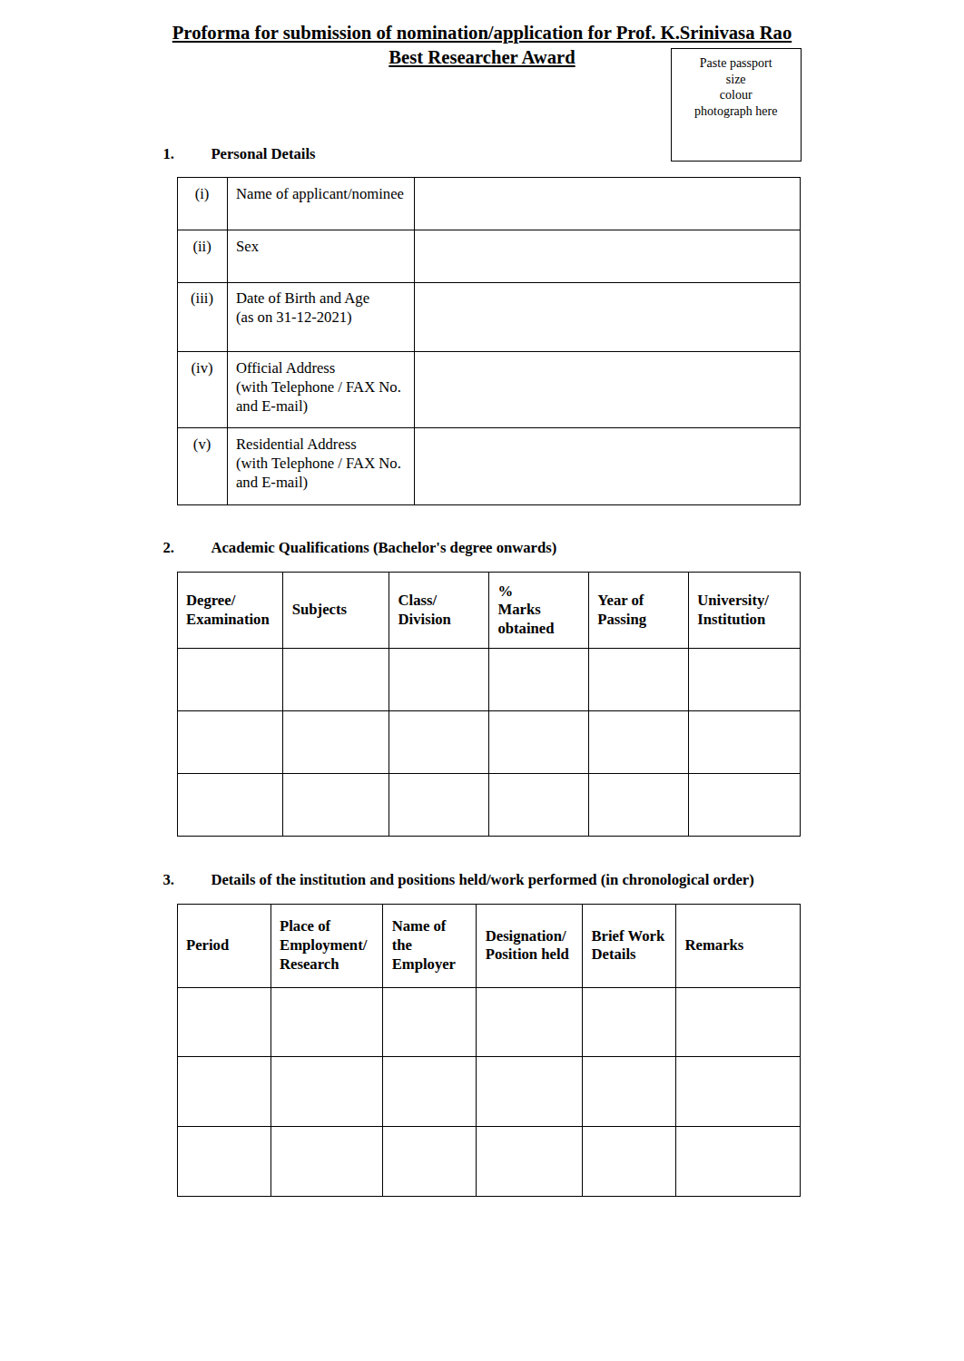Paste passport
size
colour
photograph here
Proforma for submission of nomination/application for Prof. K.Srinivasa Rao Best Researcher Award
1. Personal Details
| (i) | Name of applicant/nominee | |
| (ii) | Sex | |
| (iii) | Date of Birth and Age (as on 31-12-2021) | |
| (iv) | Official Address (with Telephone / FAX No. and E-mail) | |
| (v) | Residential Address (with Telephone / FAX No. and E-mail) | |
2. Academic Qualifications (Bachelor's degree onwards)
| Degree/ Examination | Subjects | Class/ Division | % Marks obtained | Year of Passing | University/ Institution |
| --- | --- | --- | --- | --- | --- |
3. Details of the institution and positions held/work performed (in chronological order)
| Period | Place of Employment/ Research | Name of the Employer | Designation/ Position held | Brief Work Details | Remarks |
| --- | --- | --- | --- | --- | --- |